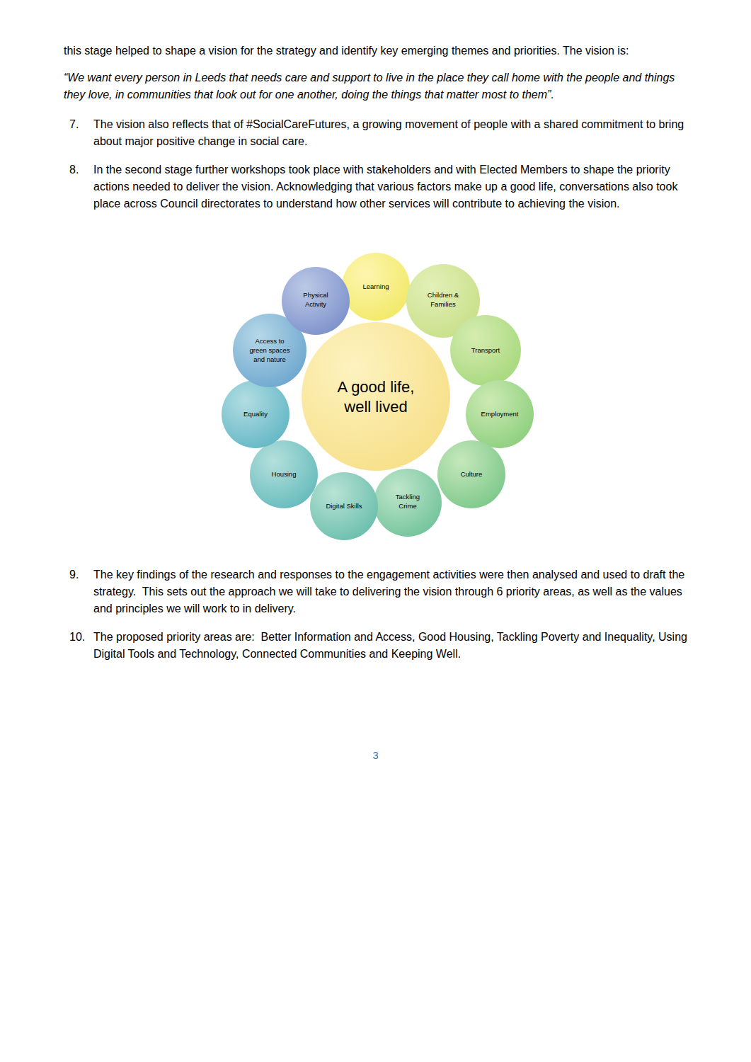this stage helped to shape a vision for the strategy and identify key emerging themes and priorities. The vision is:
“We want every person in Leeds that needs care and support to live in the place they call home with the people and things they love, in communities that look out for one another, doing the things that matter most to them”.
The vision also reflects that of #SocialCareFutures, a growing movement of people with a shared commitment to bring about major positive change in social care.
In the second stage further workshops took place with stakeholders and with Elected Members to shape the priority actions needed to deliver the vision. Acknowledging that various factors make up a good life, conversations also took place across Council directorates to understand how other services will contribute to achieving the vision.
A good life, well lived Learning Children & Families Transport Employment Culture Tackling Crime Digital Skills Housing Equality Access to green spaces and nature Physical Activity
The key findings of the research and responses to the engagement activities were then analysed and used to draft the strategy. This sets out the approach we will take to delivering the vision through 6 priority areas, as well as the values and principles we will work to in delivery.
The proposed priority areas are: Better Information and Access, Good Housing, Tackling Poverty and Inequality, Using Digital Tools and Technology, Connected Communities and Keeping Well.
3